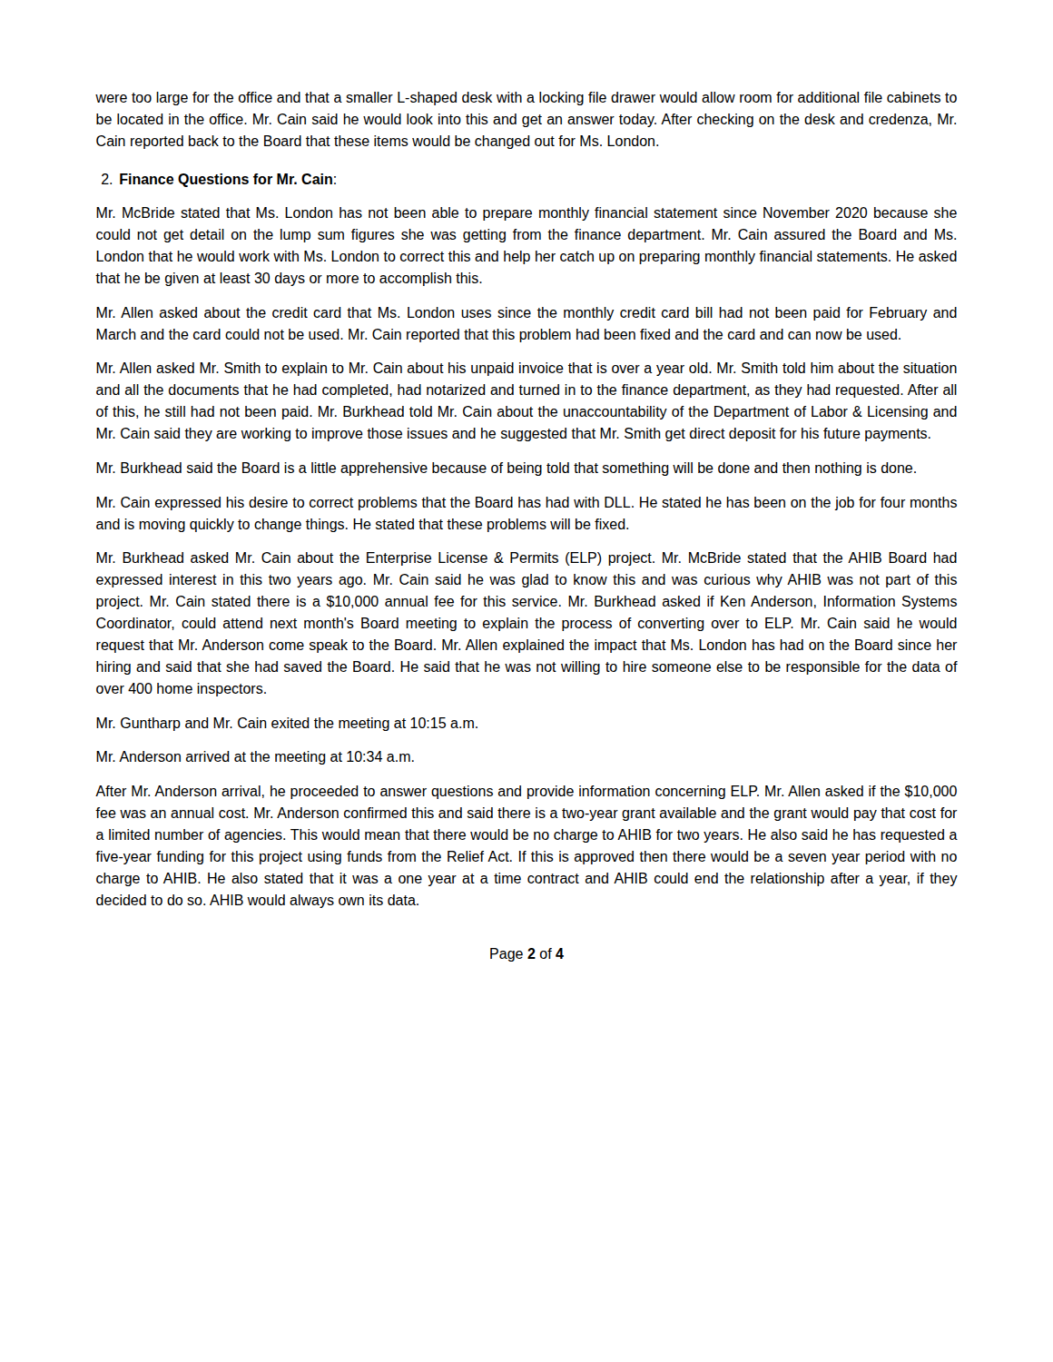were too large for the office and that a smaller L-shaped desk with a locking file drawer would allow room for additional file cabinets to be located in the office. Mr. Cain said he would look into this and get an answer today. After checking on the desk and credenza, Mr. Cain reported back to the Board that these items would be changed out for Ms. London.
2. Finance Questions for Mr. Cain:
Mr. McBride stated that Ms. London has not been able to prepare monthly financial statement since November 2020 because she could not get detail on the lump sum figures she was getting from the finance department. Mr. Cain assured the Board and Ms. London that he would work with Ms. London to correct this and help her catch up on preparing monthly financial statements. He asked that he be given at least 30 days or more to accomplish this.
Mr. Allen asked about the credit card that Ms. London uses since the monthly credit card bill had not been paid for February and March and the card could not be used. Mr. Cain reported that this problem had been fixed and the card and can now be used.
Mr. Allen asked Mr. Smith to explain to Mr. Cain about his unpaid invoice that is over a year old. Mr. Smith told him about the situation and all the documents that he had completed, had notarized and turned in to the finance department, as they had requested. After all of this, he still had not been paid. Mr. Burkhead told Mr. Cain about the unaccountability of the Department of Labor & Licensing and Mr. Cain said they are working to improve those issues and he suggested that Mr. Smith get direct deposit for his future payments.
Mr. Burkhead said the Board is a little apprehensive because of being told that something will be done and then nothing is done.
Mr. Cain expressed his desire to correct problems that the Board has had with DLL. He stated he has been on the job for four months and is moving quickly to change things. He stated that these problems will be fixed.
Mr. Burkhead asked Mr. Cain about the Enterprise License & Permits (ELP) project. Mr. McBride stated that the AHIB Board had expressed interest in this two years ago. Mr. Cain said he was glad to know this and was curious why AHIB was not part of this project. Mr. Cain stated there is a $10,000 annual fee for this service. Mr. Burkhead asked if Ken Anderson, Information Systems Coordinator, could attend next month's Board meeting to explain the process of converting over to ELP. Mr. Cain said he would request that Mr. Anderson come speak to the Board. Mr. Allen explained the impact that Ms. London has had on the Board since her hiring and said that she had saved the Board. He said that he was not willing to hire someone else to be responsible for the data of over 400 home inspectors.
Mr. Guntharp and Mr. Cain exited the meeting at 10:15 a.m.
Mr. Anderson arrived at the meeting at 10:34 a.m.
After Mr. Anderson arrival, he proceeded to answer questions and provide information concerning ELP. Mr. Allen asked if the $10,000 fee was an annual cost. Mr. Anderson confirmed this and said there is a two-year grant available and the grant would pay that cost for a limited number of agencies. This would mean that there would be no charge to AHIB for two years. He also said he has requested a five-year funding for this project using funds from the Relief Act. If this is approved then there would be a seven year period with no charge to AHIB. He also stated that it was a one year at a time contract and AHIB could end the relationship after a year, if they decided to do so. AHIB would always own its data.
Page 2 of 4